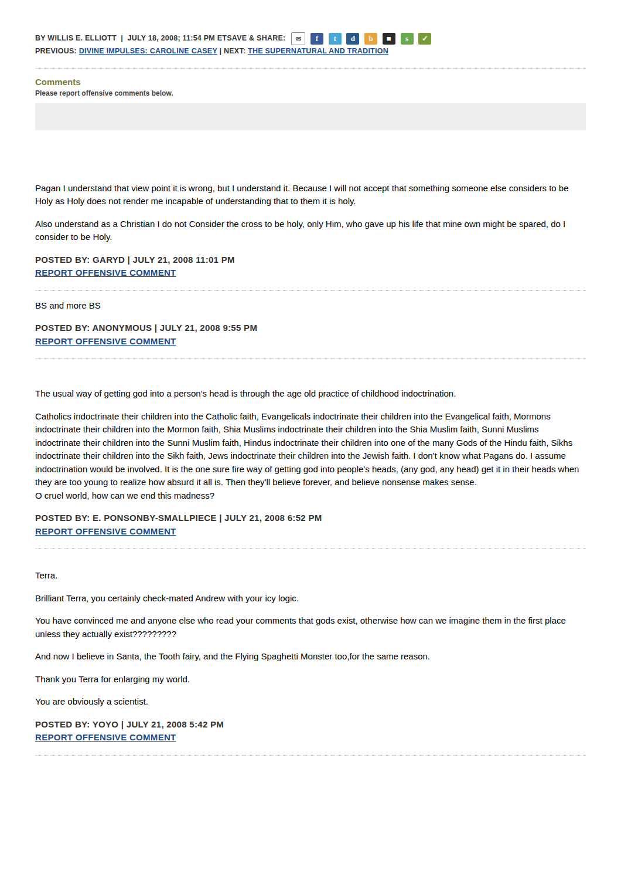BY WILLIS E. ELLIOTT | JULY 18, 2008; 11:54 PM ETSAVE & SHARE: ✉ f t d b ■ s ✓
PREVIOUS: DIVINE IMPULSES: CAROLINE CASEY | NEXT: THE SUPERNATURAL AND TRADITION
Comments
Please report offensive comments below.
Pagan I understand that view point it is wrong, but I understand it. Because I will not accept that something someone else considers to be Holy as Holy does not render me incapable of understanding that to them it is holy.
Also understand as a Christian I do not Consider the cross to be holy, only Him, who gave up his life that mine own might be spared, do I consider to be Holy.
POSTED BY: GARYD | JULY 21, 2008 11:01 PM
REPORT OFFENSIVE COMMENT
BS and more BS
POSTED BY: ANONYMOUS | JULY 21, 2008 9:55 PM
REPORT OFFENSIVE COMMENT
The usual way of getting god into a person's head is through the age old practice of childhood indoctrination.
Catholics indoctrinate their children into the Catholic faith, Evangelicals indoctrinate their children into the Evangelical faith, Mormons indoctrinate their children into the Mormon faith, Shia Muslims indoctrinate their children into the Shia Muslim faith, Sunni Muslims indoctrinate their children into the Sunni Muslim faith, Hindus indoctrinate their children into one of the many Gods of the Hindu faith, Sikhs indoctrinate their children into the Sikh faith, Jews indoctrinate their children into the Jewish faith. I don't know what Pagans do. I assume indoctrination would be involved. It is the one sure fire way of getting god into people's heads, (any god, any head) get it in their heads when they are too young to realize how absurd it all is. Then they'll believe forever, and believe nonsense makes sense.
O cruel world, how can we end this madness?
POSTED BY: E. PONSONBY-SMALLPIECE | JULY 21, 2008 6:52 PM
REPORT OFFENSIVE COMMENT
Terra.
Brilliant Terra, you certainly check-mated Andrew with your icy logic.
You have convinced me and anyone else who read your comments that gods exist, otherwise how can we imagine them in the first place unless they actually exist?????????
And now I believe in Santa, the Tooth fairy, and the Flying Spaghetti Monster too,for the same reason.
Thank you Terra for enlarging my world.
You are obviously a scientist.
POSTED BY: YOYO | JULY 21, 2008 5:42 PM
REPORT OFFENSIVE COMMENT